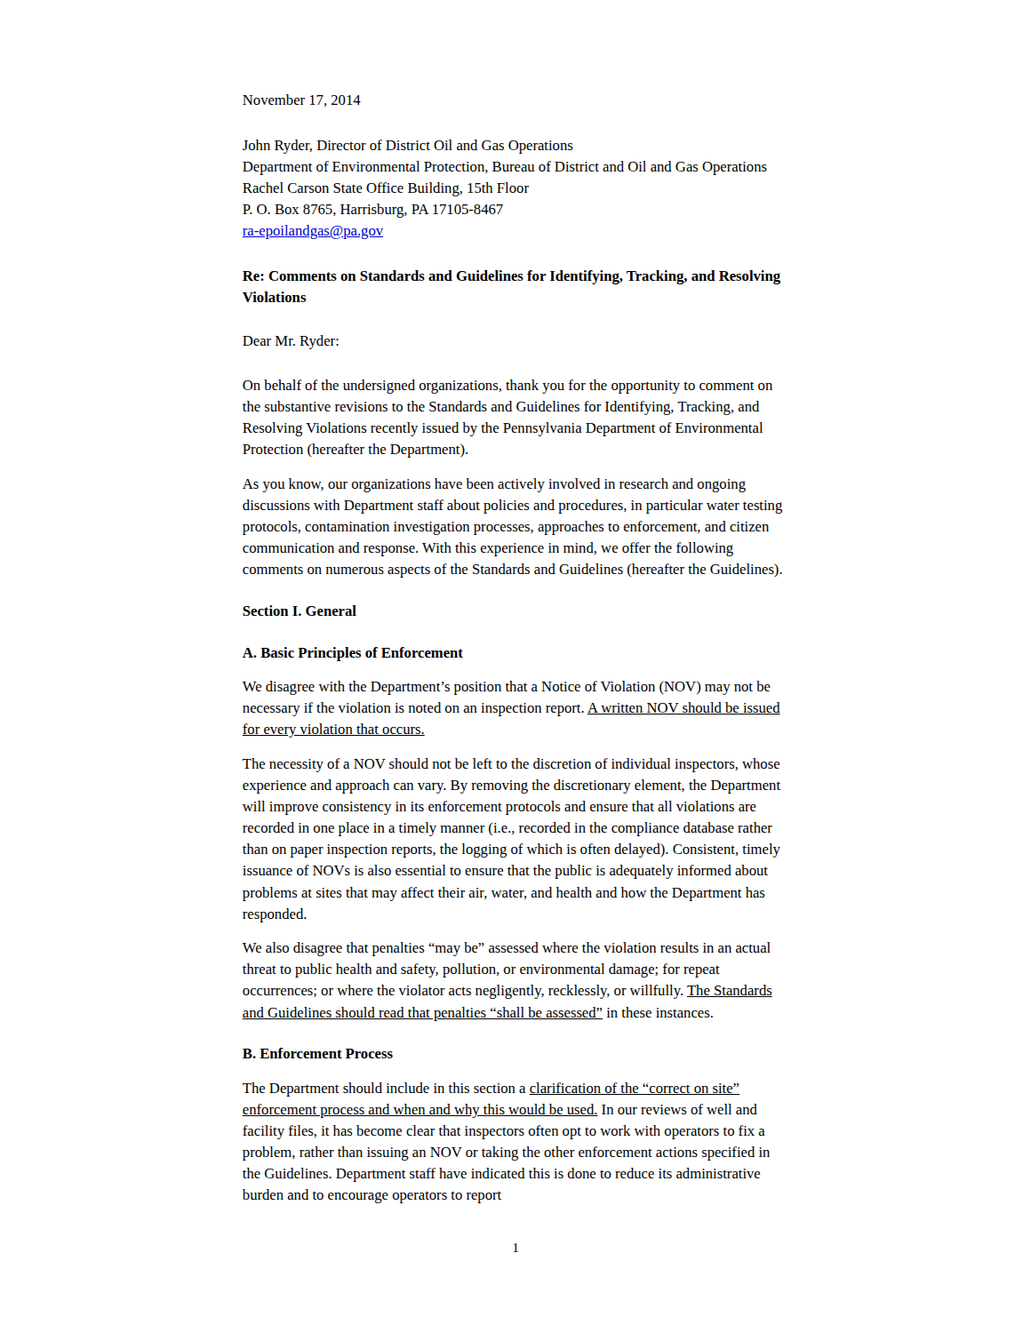November 17, 2014
John Ryder, Director of District Oil and Gas Operations
Department of Environmental Protection, Bureau of District and Oil and Gas Operations
Rachel Carson State Office Building, 15th Floor
P. O. Box 8765, Harrisburg, PA 17105-8467
ra-epoilandgas@pa.gov
Re: Comments on Standards and Guidelines for Identifying, Tracking, and Resolving Violations
Dear Mr. Ryder:
On behalf of the undersigned organizations, thank you for the opportunity to comment on the substantive revisions to the Standards and Guidelines for Identifying, Tracking, and Resolving Violations recently issued by the Pennsylvania Department of Environmental Protection (hereafter the Department).
As you know, our organizations have been actively involved in research and ongoing discussions with Department staff about policies and procedures, in particular water testing protocols, contamination investigation processes, approaches to enforcement, and citizen communication and response. With this experience in mind, we offer the following comments on numerous aspects of the Standards and Guidelines (hereafter the Guidelines).
Section I. General
A. Basic Principles of Enforcement
We disagree with the Department’s position that a Notice of Violation (NOV) may not be necessary if the violation is noted on an inspection report. A written NOV should be issued for every violation that occurs.
The necessity of a NOV should not be left to the discretion of individual inspectors, whose experience and approach can vary. By removing the discretionary element, the Department will improve consistency in its enforcement protocols and ensure that all violations are recorded in one place in a timely manner (i.e., recorded in the compliance database rather than on paper inspection reports, the logging of which is often delayed). Consistent, timely issuance of NOVs is also essential to ensure that the public is adequately informed about problems at sites that may affect their air, water, and health and how the Department has responded.
We also disagree that penalties “may be” assessed where the violation results in an actual threat to public health and safety, pollution, or environmental damage; for repeat occurrences; or where the violator acts negligently, recklessly, or willfully. The Standards and Guidelines should read that penalties “shall be assessed” in these instances.
B. Enforcement Process
The Department should include in this section a clarification of the “correct on site” enforcement process and when and why this would be used. In our reviews of well and facility files, it has become clear that inspectors often opt to work with operators to fix a problem, rather than issuing an NOV or taking the other enforcement actions specified in the Guidelines. Department staff have indicated this is done to reduce its administrative burden and to encourage operators to report
1